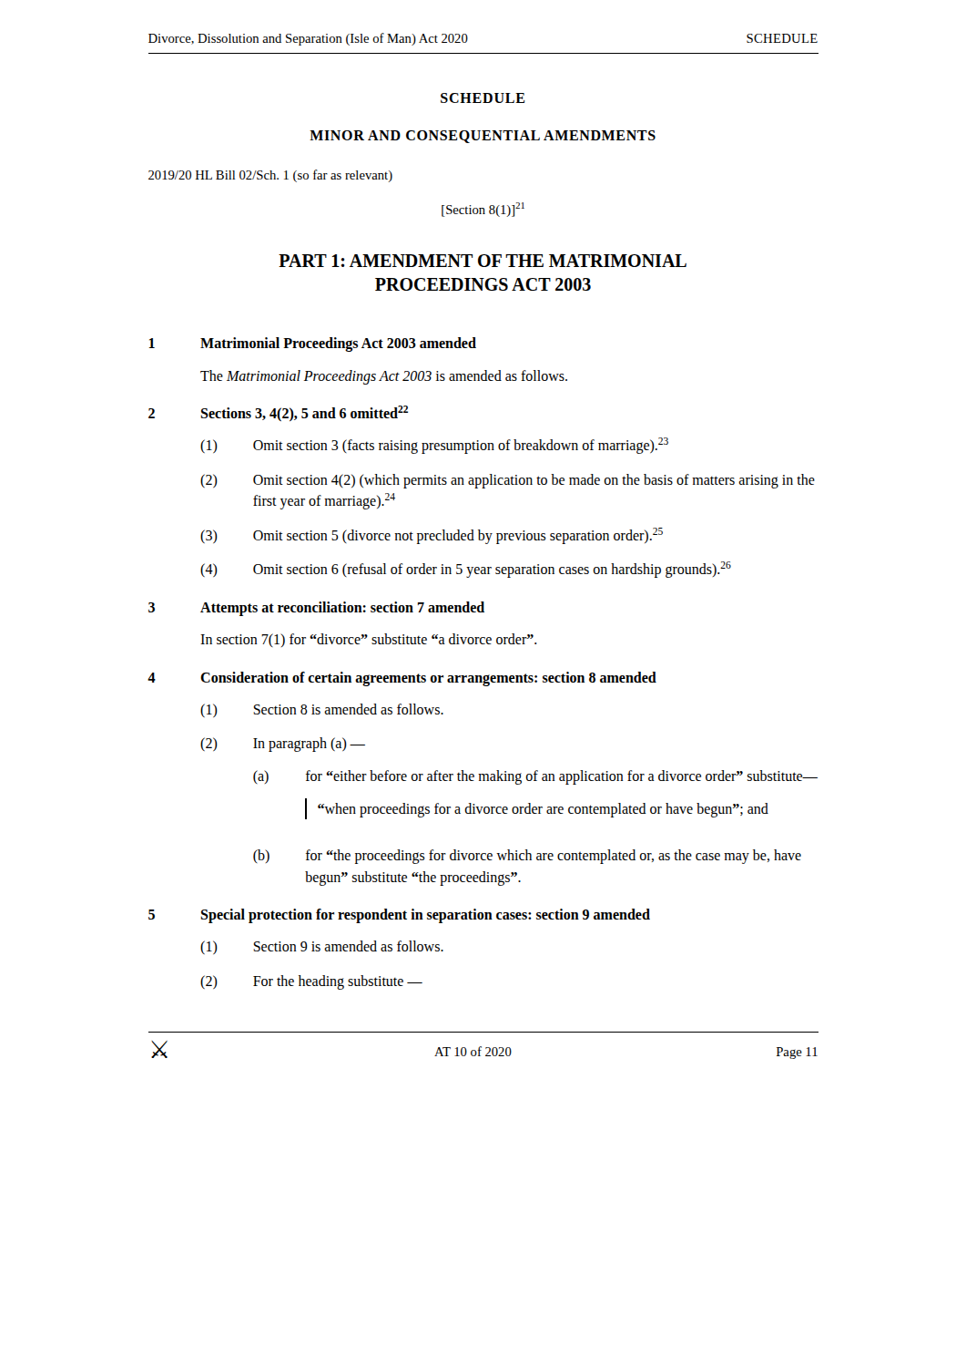Divorce, Dissolution and Separation (Isle of Man) Act 2020 SCHEDULE
SCHEDULE
MINOR AND CONSEQUENTIAL AMENDMENTS
2019/20 HL Bill 02/Sch. 1 (so far as relevant)
[Section 8(1)]21
PART 1: AMENDMENT OF THE MATRIMONIAL
PROCEEDINGS ACT 2003
1 Matrimonial Proceedings Act 2003 amended
The Matrimonial Proceedings Act 2003 is amended as follows.
2 Sections 3, 4(2), 5 and 6 omitted22
(1) Omit section 3 (facts raising presumption of breakdown of marriage).23
(2) Omit section 4(2) (which permits an application to be made on the basis of matters arising in the first year of marriage).24
(3) Omit section 5 (divorce not precluded by previous separation order).25
(4) Omit section 6 (refusal of order in 5 year separation cases on hardship grounds).26
3 Attempts at reconciliation: section 7 amended
In section 7(1) for divorce substitute a divorce order.
4 Consideration of certain agreements or arrangements: section 8 amended
(1) Section 8 is amended as follows.
(2)
In paragraph (a) —
(a)
for either before or after the making of an application for a divorce order substitute—
when proceedings for a divorce order are contemplated or have begun; and
(b) for the proceedings for divorce which are contemplated or, as the case may be, have begun substitute the proceedings.
5 Special protection for respondent in separation cases: section 9 amended
(1) Section 9 is amended as follows.
(2) For the heading substitute —
⚔ AT 10 of 2020 Page 11